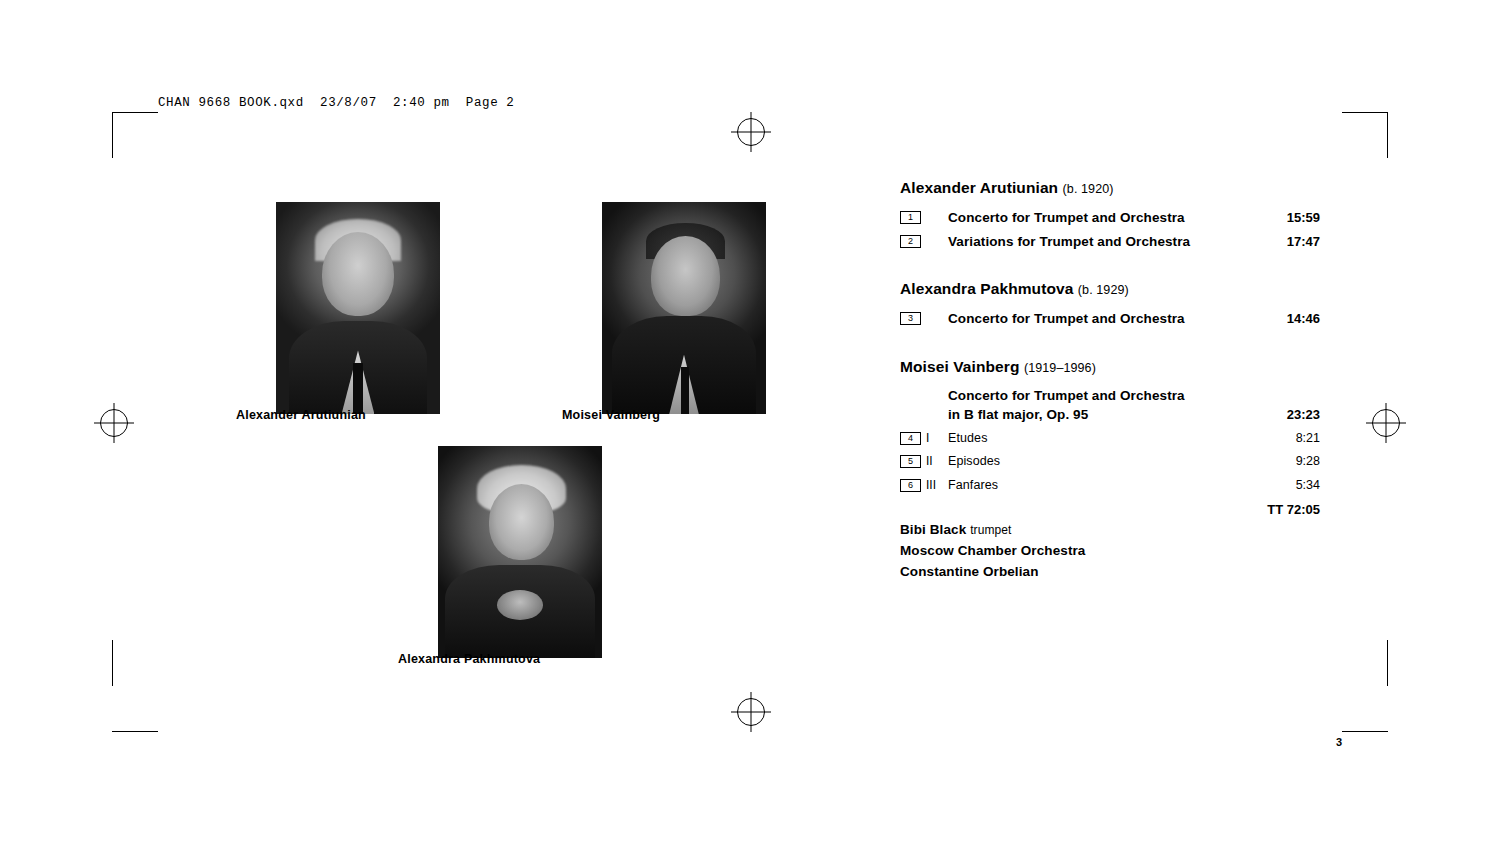CHAN 9668 BOOK.qxd 23/8/07 2:40 pm Page 2
Alexander Arutiunian
Moisei Vainberg
Alexandra Pakhmutova
Alexander Arutiunian (b. 1920)
| 1 | | Concerto for Trumpet and Orchestra | 15:59 |
| 2 | | Variations for Trumpet and Orchestra | 17:47 |
Alexandra Pakhmutova (b. 1929)
| 3 | | Concerto for Trumpet and Orchestra | 14:46 |
Moisei Vainberg (1919–1996)
| | | Concerto for Trumpet and Orchestra in B flat major, Op. 95 | 23:23 |
| 4 | I | Etudes | 8:21 |
| 5 | II | Episodes | 9:28 |
| 6 | III | Fanfares | 5:34 |
| | | | TT 72:05 |
Bibi Black trumpet
Moscow Chamber Orchestra
Constantine Orbelian
3